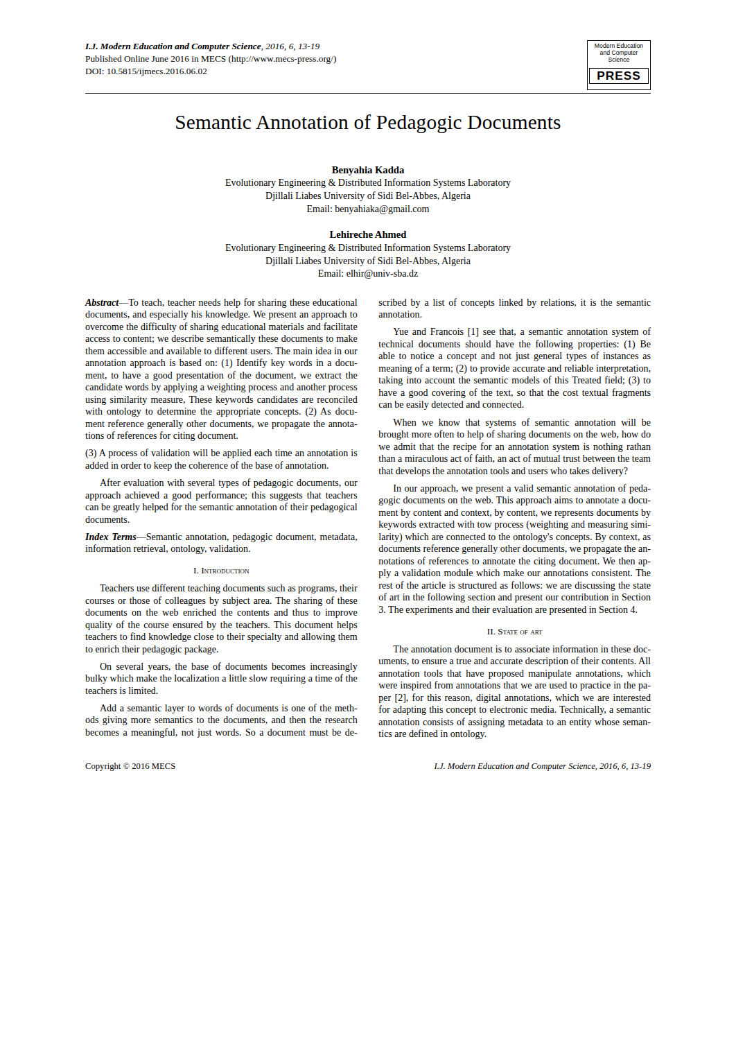I.J. Modern Education and Computer Science, 2016, 6, 13-19
Published Online June 2016 in MECS (http://www.mecs-press.org/)
DOI: 10.5815/ijmecs.2016.06.02
Modern Education
and Computer Science PRESS
Semantic Annotation of Pedagogic Documents
Benyahia Kadda
Evolutionary Engineering & Distributed Information Systems Laboratory
Djillali Liabes University of Sidi Bel-Abbes, Algeria
Email: benyahiaka@gmail.com
Lehireche Ahmed
Evolutionary Engineering & Distributed Information Systems Laboratory
Djillali Liabes University of Sidi Bel-Abbes, Algeria
Email: elhir@univ-sba.dz
Abstract—To teach, teacher needs help for sharing these educational documents, and especially his knowledge. We present an approach to overcome the difficulty of sharing educational materials and facilitate access to content; we describe semantically these documents to make them accessible and available to different users. The main idea in our annotation approach is based on: (1) Identify key words in a document, to have a good presentation of the document, we extract the candidate words by applying a weighting process and another process using similarity measure, These keywords candidates are reconciled with ontology to determine the appropriate concepts. (2) As document reference generally other documents, we propagate the annotations of references for citing document.
(3) A process of validation will be applied each time an annotation is added in order to keep the coherence of the base of annotation.
After evaluation with several types of pedagogic documents, our approach achieved a good performance; this suggests that teachers can be greatly helped for the semantic annotation of their pedagogical documents.
Index Terms—Semantic annotation, pedagogic document, metadata, information retrieval, ontology, validation.
I. Introduction
Teachers use different teaching documents such as programs, their courses or those of colleagues by subject area. The sharing of these documents on the web enriched the contents and thus to improve quality of the course ensured by the teachers. This document helps teachers to find knowledge close to their specialty and allowing them to enrich their pedagogic package.
On several years, the base of documents becomes increasingly bulky which make the localization a little slow requiring a time of the teachers is limited.
Add a semantic layer to words of documents is one of the methods giving more semantics to the documents, and then the research becomes a meaningful, not just words. So a document must be described by a list of concepts linked by relations, it is the semantic annotation.
Yue and Francois [1] see that, a semantic annotation system of technical documents should have the following properties: (1) Be able to notice a concept and not just general types of instances as meaning of a term; (2) to provide accurate and reliable interpretation, taking into account the semantic models of this Treated field; (3) to have a good covering of the text, so that the cost textual fragments can be easily detected and connected.
When we know that systems of semantic annotation will be brought more often to help of sharing documents on the web, how do we admit that the recipe for an annotation system is nothing rathan than a miraculous act of faith, an act of mutual trust between the team that develops the annotation tools and users who takes delivery?
In our approach, we present a valid semantic annotation of pedagogic documents on the web. This approach aims to annotate a document by content and context, by content, we represents documents by keywords extracted with tow process (weighting and measuring similarity) which are connected to the ontology's concepts. By context, as documents reference generally other documents, we propagate the annotations of references to annotate the citing document. We then apply a validation module which make our annotations consistent. The rest of the article is structured as follows: we are discussing the state of art in the following section and present our contribution in Section 3. The experiments and their evaluation are presented in Section 4.
II. State of art
The annotation document is to associate information in these documents, to ensure a true and accurate description of their contents. All annotation tools that have proposed manipulate annotations, which were inspired from annotations that we are used to practice in the paper [2], for this reason, digital annotations, which we are interested for adapting this concept to electronic media. Technically, a semantic annotation consists of assigning metadata to an entity whose semantics are defined in ontology.
Copyright © 2016 MECS
I.J. Modern Education and Computer Science, 2016, 6, 13-19